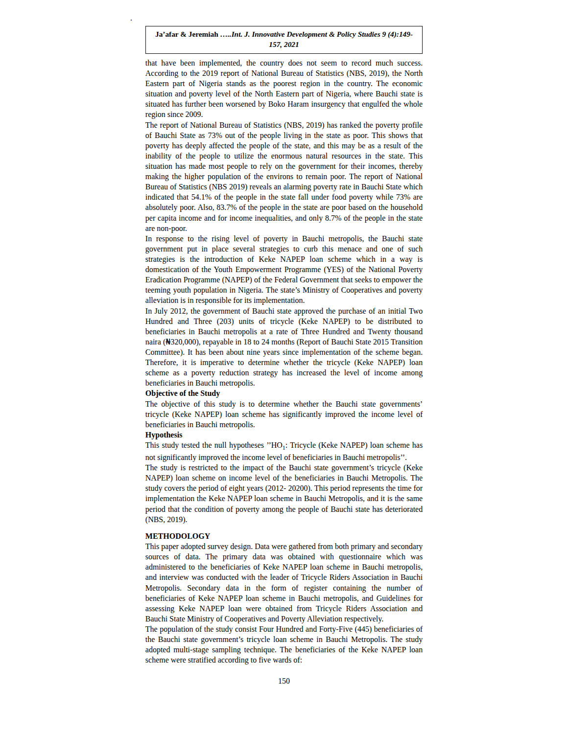.
Ja’afar & Jeremiah …..Int. J. Innovative Development & Policy Studies 9 (4):149-157, 2021
that have been implemented, the country does not seem to record much success. According to the 2019 report of National Bureau of Statistics (NBS, 2019), the North Eastern part of Nigeria stands as the poorest region in the country. The economic situation and poverty level of the North Eastern part of Nigeria, where Bauchi state is situated has further been worsened by Boko Haram insurgency that engulfed the whole region since 2009.
The report of National Bureau of Statistics (NBS, 2019) has ranked the poverty profile of Bauchi State as 73% out of the people living in the state as poor. This shows that poverty has deeply affected the people of the state, and this may be as a result of the inability of the people to utilize the enormous natural resources in the state. This situation has made most people to rely on the government for their incomes, thereby making the higher population of the environs to remain poor. The report of National Bureau of Statistics (NBS 2019) reveals an alarming poverty rate in Bauchi State which indicated that 54.1% of the people in the state fall under food poverty while 73% are absolutely poor. Also, 83.7% of the people in the state are poor based on the household per capita income and for income inequalities, and only 8.7% of the people in the state are non-poor.
In response to the rising level of poverty in Bauchi metropolis, the Bauchi state government put in place several strategies to curb this menace and one of such strategies is the introduction of Keke NAPEP loan scheme which in a way is domestication of the Youth Empowerment Programme (YES) of the National Poverty Eradication Programme (NAPEP) of the Federal Government that seeks to empower the teeming youth population in Nigeria. The state’s Ministry of Cooperatives and poverty alleviation is in responsible for its implementation.
In July 2012, the government of Bauchi state approved the purchase of an initial Two Hundred and Three (203) units of tricycle (Keke NAPEP) to be distributed to beneficiaries in Bauchi metropolis at a rate of Three Hundred and Twenty thousand naira (₦320,000), repayable in 18 to 24 months (Report of Bauchi State 2015 Transition Committee). It has been about nine years since implementation of the scheme began. Therefore, it is imperative to determine whether the tricycle (Keke NAPEP) loan scheme as a poverty reduction strategy has increased the level of income among beneficiaries in Bauchi metropolis.
Objective of the Study
The objective of this study is to determine whether the Bauchi state governments’ tricycle (Keke NAPEP) loan scheme has significantly improved the income level of beneficiaries in Bauchi metropolis.
Hypothesis
This study tested the null hypotheses ’’HO1: Tricycle (Keke NAPEP) loan scheme has not significantly improved the income level of beneficiaries in Bauchi metropolis’’.
The study is restricted to the impact of the Bauchi state government’s tricycle (Keke NAPEP) loan scheme on income level of the beneficiaries in Bauchi Metropolis. The study covers the period of eight years (2012- 20200). This period represents the time for implementation the Keke NAPEP loan scheme in Bauchi Metropolis, and it is the same period that the condition of poverty among the people of Bauchi state has deteriorated (NBS, 2019).
METHODOLOGY
This paper adopted survey design. Data were gathered from both primary and secondary sources of data. The primary data was obtained with questionnaire which was administered to the beneficiaries of Keke NAPEP loan scheme in Bauchi metropolis, and interview was conducted with the leader of Tricycle Riders Association in Bauchi Metropolis. Secondary data in the form of register containing the number of beneficiaries of Keke NAPEP loan scheme in Bauchi metropolis, and Guidelines for assessing Keke NAPEP loan were obtained from Tricycle Riders Association and Bauchi State Ministry of Cooperatives and Poverty Alleviation respectively.
The population of the study consist Four Hundred and Forty-Five (445) beneficiaries of the Bauchi state government’s tricycle loan scheme in Bauchi Metropolis. The study adopted multi-stage sampling technique. The beneficiaries of the Keke NAPEP loan scheme were stratified according to five wards of:
150